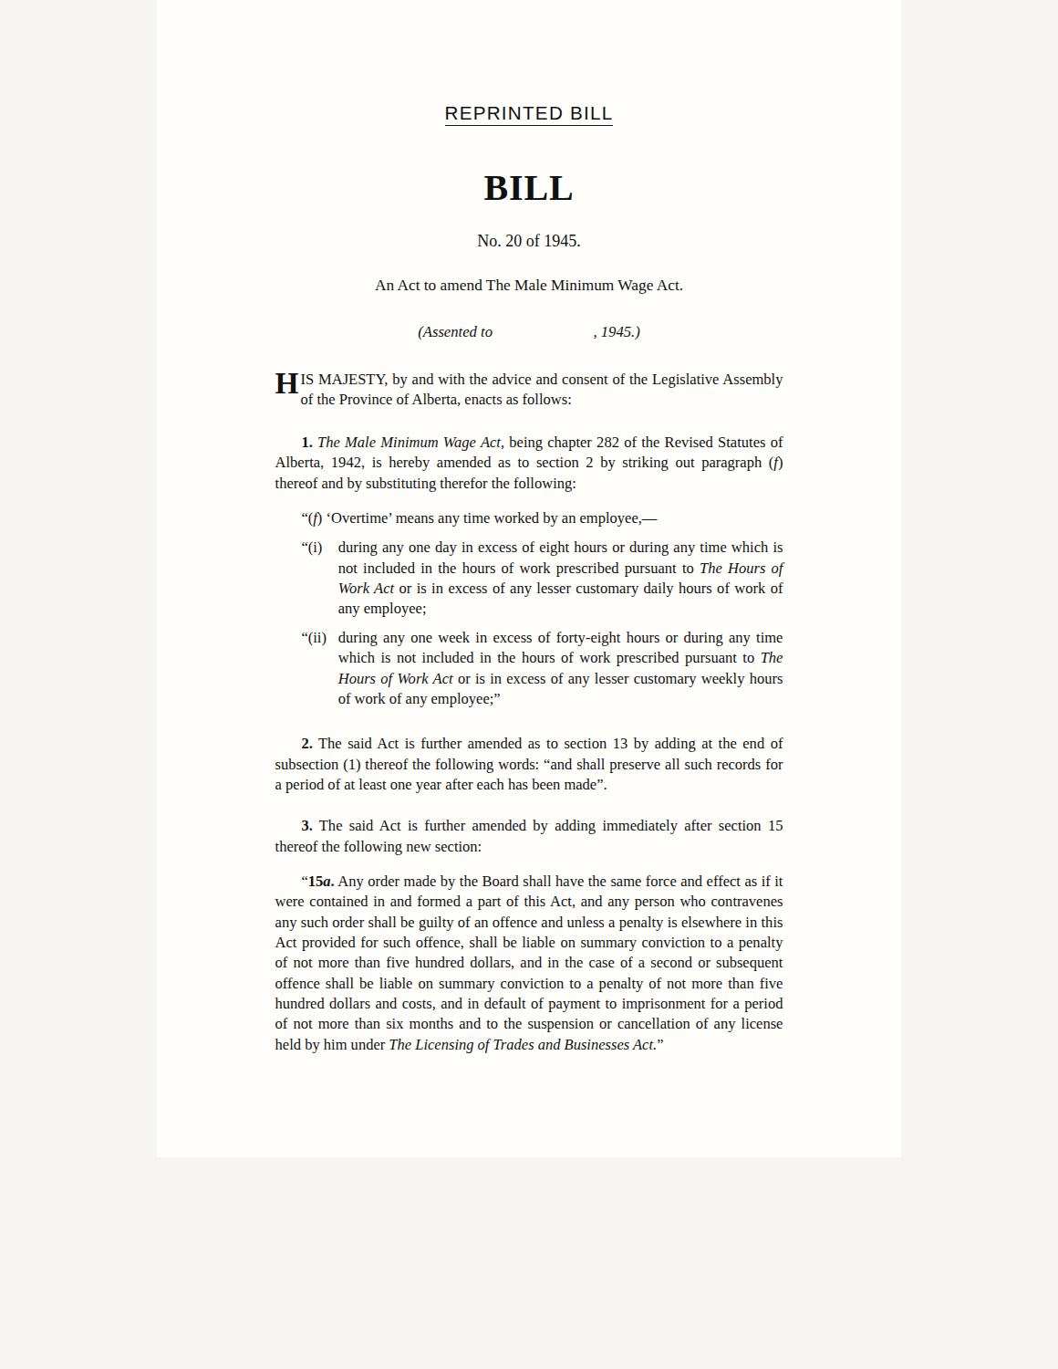REPRINTED BILL
BILL
No. 20 of 1945.
An Act to amend The Male Minimum Wage Act.
(Assented to , 1945.)
HIS MAJESTY, by and with the advice and consent of the Legislative Assembly of the Province of Alberta, enacts as follows:
1. The Male Minimum Wage Act, being chapter 282 of the Revised Statutes of Alberta, 1942, is hereby amended as to section 2 by striking out paragraph (f) thereof and by substituting therefor the following:
“(f) ‘Overtime’ means any time worked by an employee,—
“(i) during any one day in excess of eight hours or during any time which is not included in the hours of work prescribed pursuant to The Hours of Work Act or is in excess of any lesser customary daily hours of work of any employee;
“(ii) during any one week in excess of forty-eight hours or during any time which is not included in the hours of work prescribed pursuant to The Hours of Work Act or is in excess of any lesser customary weekly hours of work of any employee;”
2. The said Act is further amended as to section 13 by adding at the end of subsection (1) thereof the following words: “and shall preserve all such records for a period of at least one year after each has been made”.
3. The said Act is further amended by adding immediately after section 15 thereof the following new section:
“15a. Any order made by the Board shall have the same force and effect as if it were contained in and formed a part of this Act, and any person who contravenes any such order shall be guilty of an offence and unless a penalty is elsewhere in this Act provided for such offence, shall be liable on summary conviction to a penalty of not more than five hundred dollars, and in the case of a second or subsequent offence shall be liable on summary conviction to a penalty of not more than five hundred dollars and costs, and in default of payment to imprisonment for a period of not more than six months and to the suspension or cancellation of any license held by him under The Licensing of Trades and Businesses Act.”